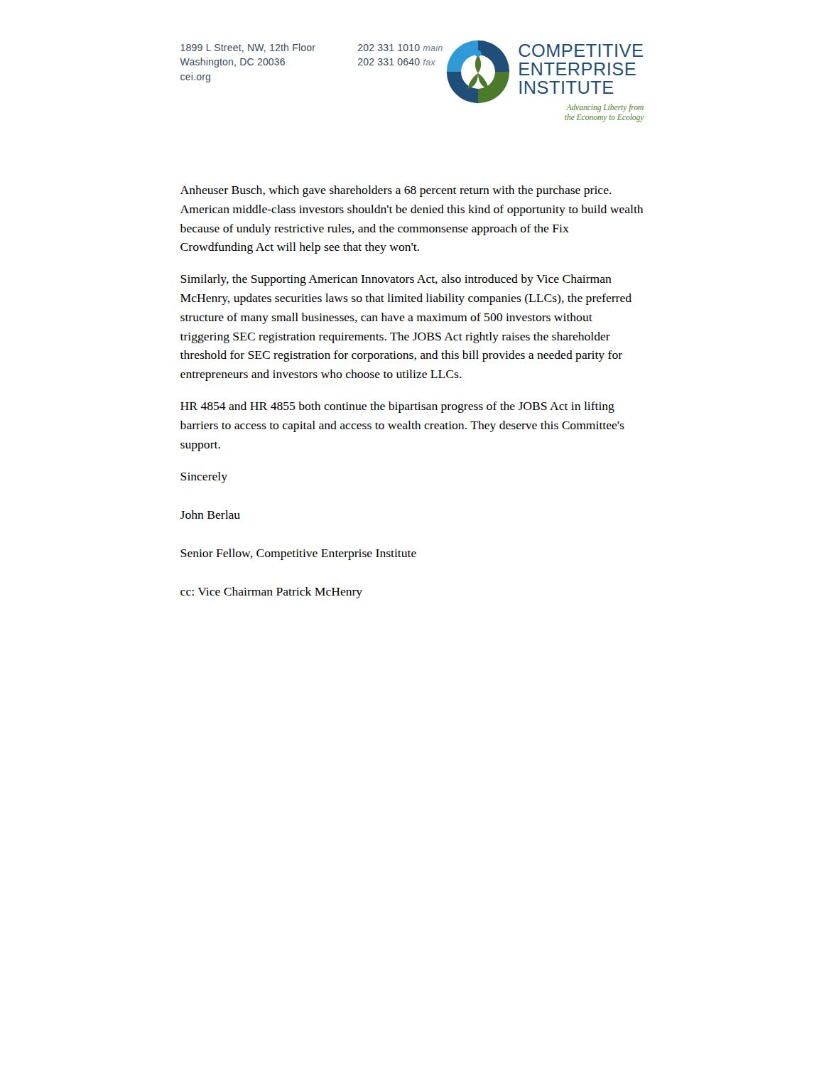1899 L Street, NW, 12th Floor
202 331 1010 main
Washington, DC 20036
202 331 0640 fax
cei.org
COMPETITIVE ENTERPRISE INSTITUTE Advancing Liberty from
the Economy to Ecology
Anheuser Busch, which gave shareholders a 68 percent return with the purchase price. American middle-class investors shouldn't be denied this kind of opportunity to build wealth because of unduly restrictive rules, and the commonsense approach of the Fix Crowdfunding Act will help see that they won't.
Similarly, the Supporting American Innovators Act, also introduced by Vice Chairman McHenry, updates securities laws so that limited liability companies (LLCs), the preferred structure of many small businesses, can have a maximum of 500 investors without triggering SEC registration requirements. The JOBS Act rightly raises the shareholder threshold for SEC registration for corporations, and this bill provides a needed parity for entrepreneurs and investors who choose to utilize LLCs.
HR 4854 and HR 4855 both continue the bipartisan progress of the JOBS Act in lifting barriers to access to capital and access to wealth creation. They deserve this Committee's support.
Sincerely
John Berlau
Senior Fellow, Competitive Enterprise Institute
cc: Vice Chairman Patrick McHenry